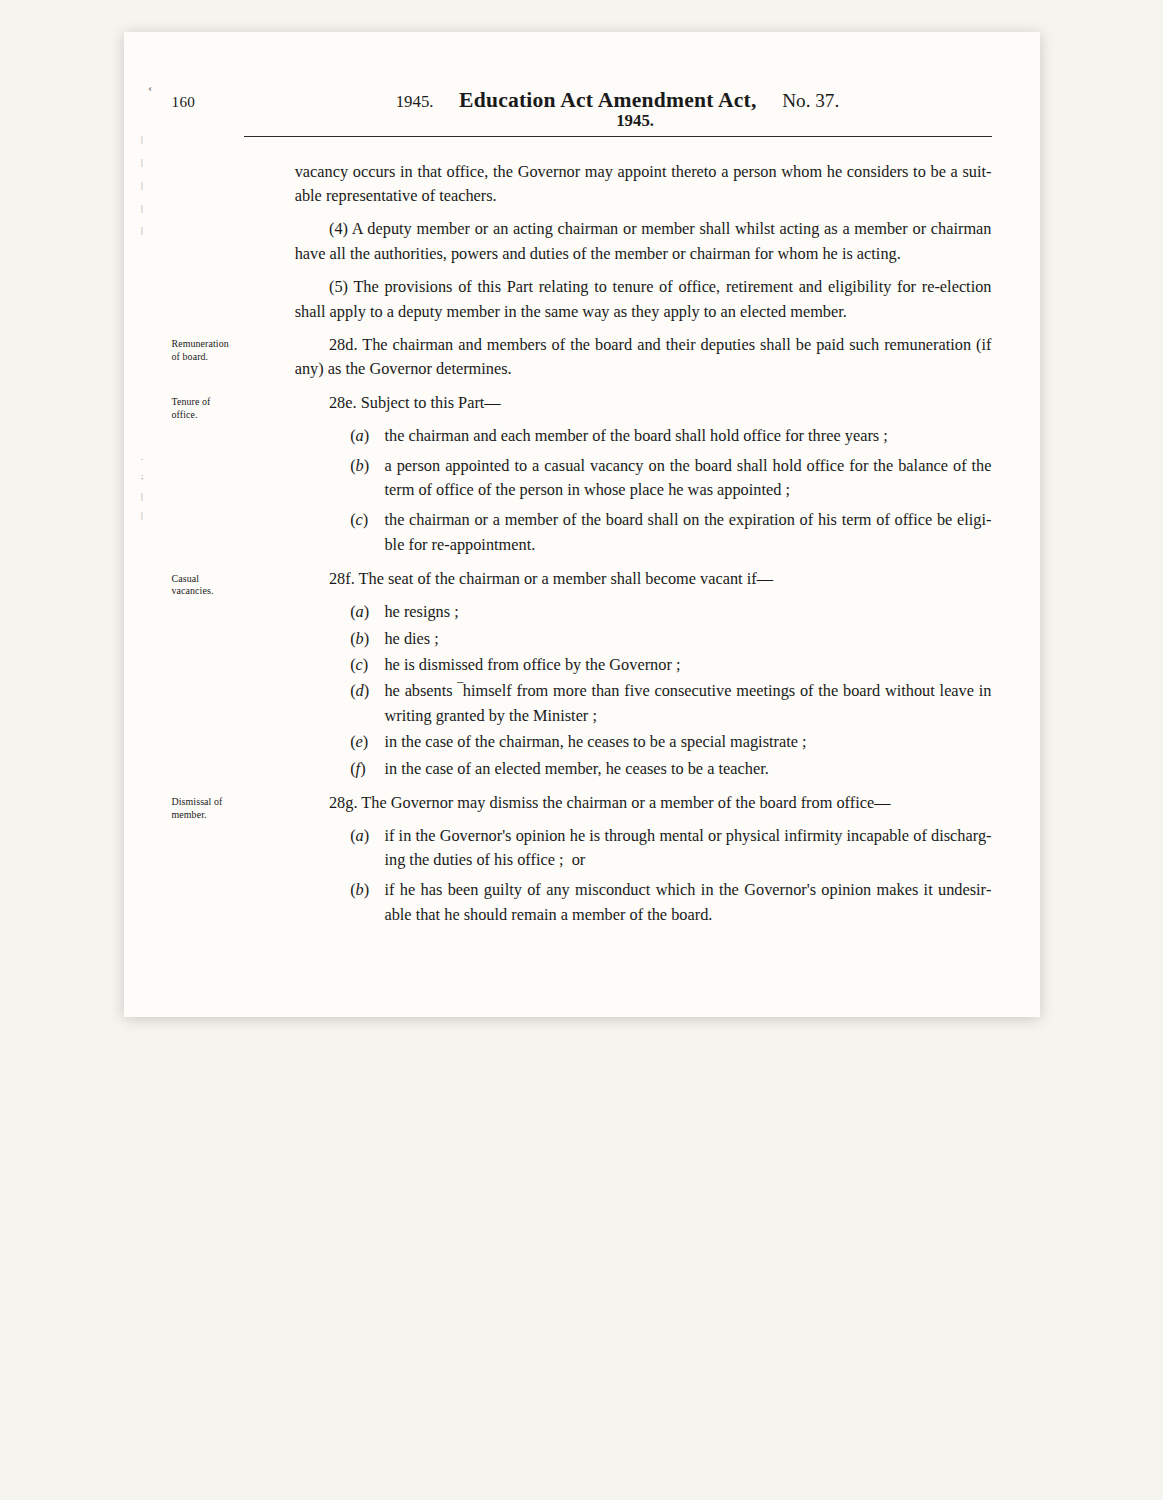‹
|
|
|
|
|
.
;
|
|
160
1945. Education Act Amendment Act, No. 37.
1945.
vacancy occurs in that office, the Governor may appoint thereto a person whom he considers to be a suitable representative of teachers.
(4) A deputy member or an acting chairman or member shall whilst acting as a member or chairman have all the authorities, powers and duties of the member or chairman for whom he is acting.
(5) The provisions of this Part relating to tenure of office, retirement and eligibility for re-election shall apply to a deputy member in the same way as they apply to an elected member.
Remuneration
of board.
28d. The chairman and members of the board and their deputies shall be paid such remuneration (if any) as the Governor determines.
Tenure of
office.
28e. Subject to this Part—
(a) the chairman and each member of the board shall hold office for three years ;
(b) a person appointed to a casual vacancy on the board shall hold office for the balance of the term of office of the person in whose place he was appointed ;
(c) the chairman or a member of the board shall on the expiration of his term of office be eligible for re-appointment.
Casual
vacancies.
28f. The seat of the chairman or a member shall become vacant if—
(a) he resigns ;
(b) he dies ;
(c) he is dismissed from office by the Governor ;
(d) he absents ‾himself from more than five consecutive meetings of the board without leave in writing granted by the Minister ;
(e) in the case of the chairman, he ceases to be a special magistrate ;
(f) in the case of an elected member, he ceases to be a teacher.
Dismissal of
member.
28g. The Governor may dismiss the chairman or a member of the board from office—
(a) if in the Governor's opinion he is through mental or physical infirmity incapable of discharging the duties of his office ; or
(b) if he has been guilty of any misconduct which in the Governor's opinion makes it undesirable that he should remain a member of the board.